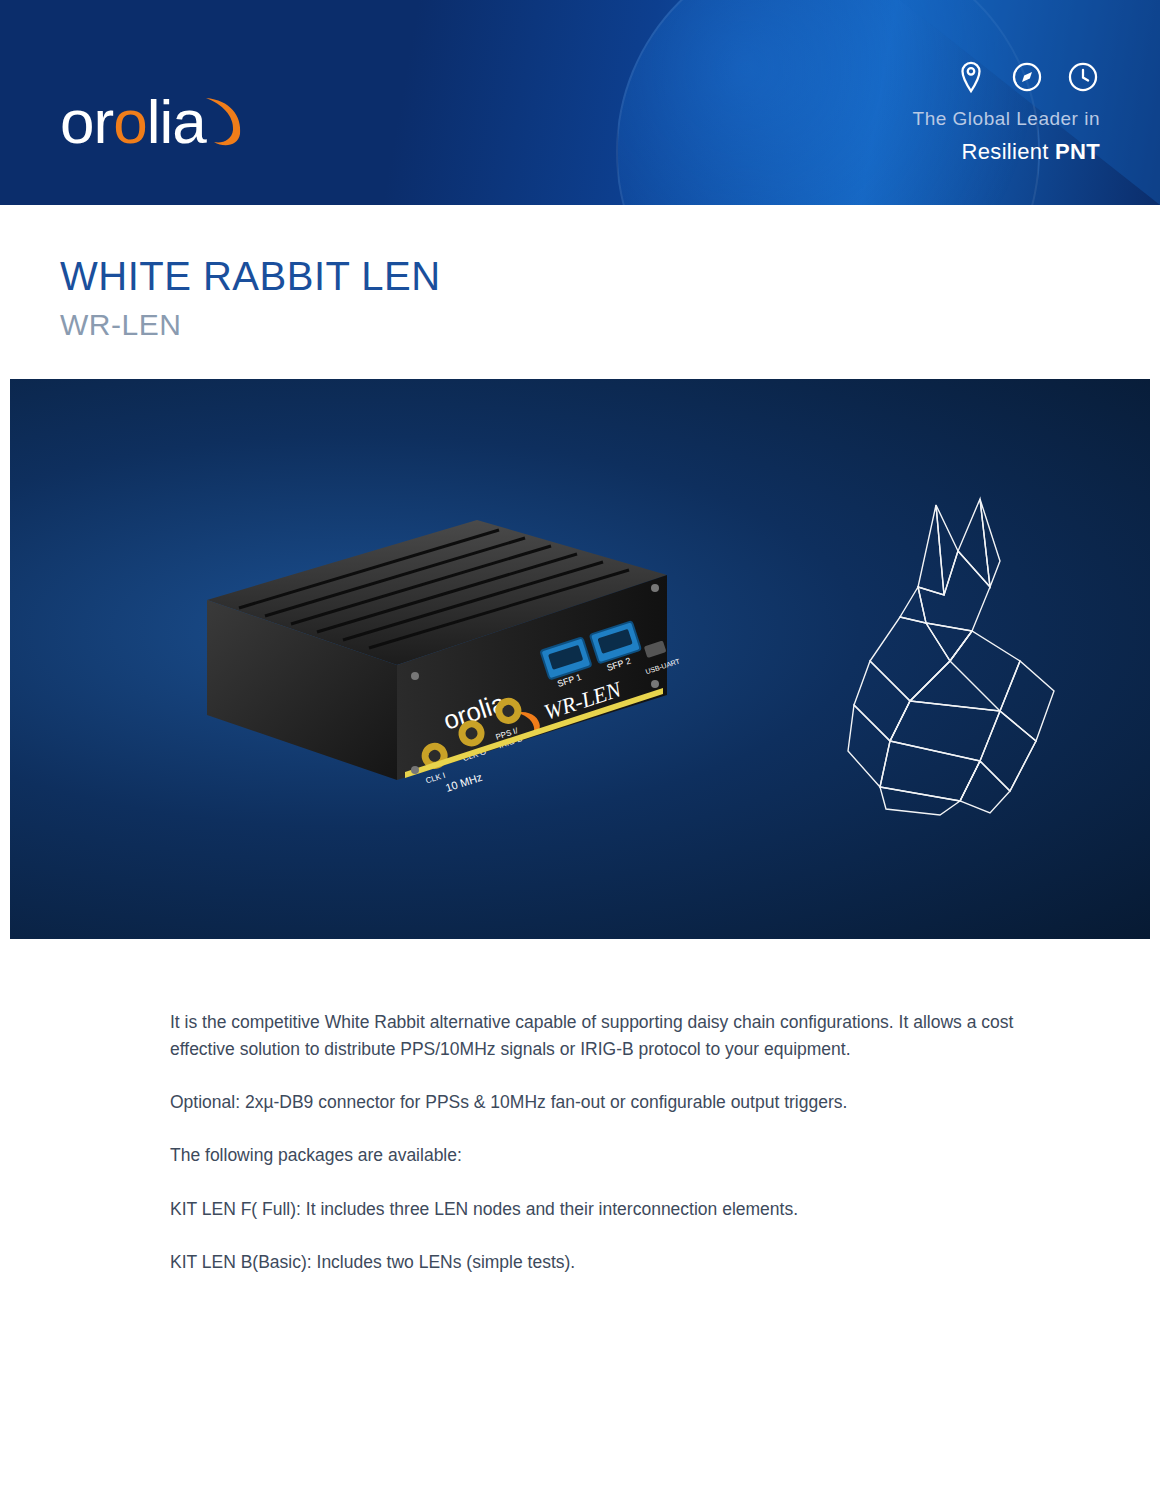orolia
The Global Leader in
Resilient PNT
WHITE RABBIT LEN
WR-LEN
orolia WR-LEN SFP 1 SFP 2 USB-UART CLK I CLK O PPS I/ IRIG-B 10 MHz
It is the competitive White Rabbit alternative capable of supporting daisy chain configurations. It allows a cost effective solution to distribute PPS/10MHz signals or IRIG-B protocol to your equipment.
Optional: 2xµ-DB9 connector for PPSs & 10MHz fan-out or configurable output triggers.
The following packages are available:
KIT LEN F( Full): It includes three LEN nodes and their interconnection elements.
KIT LEN B(Basic): Includes two LENs (simple tests).